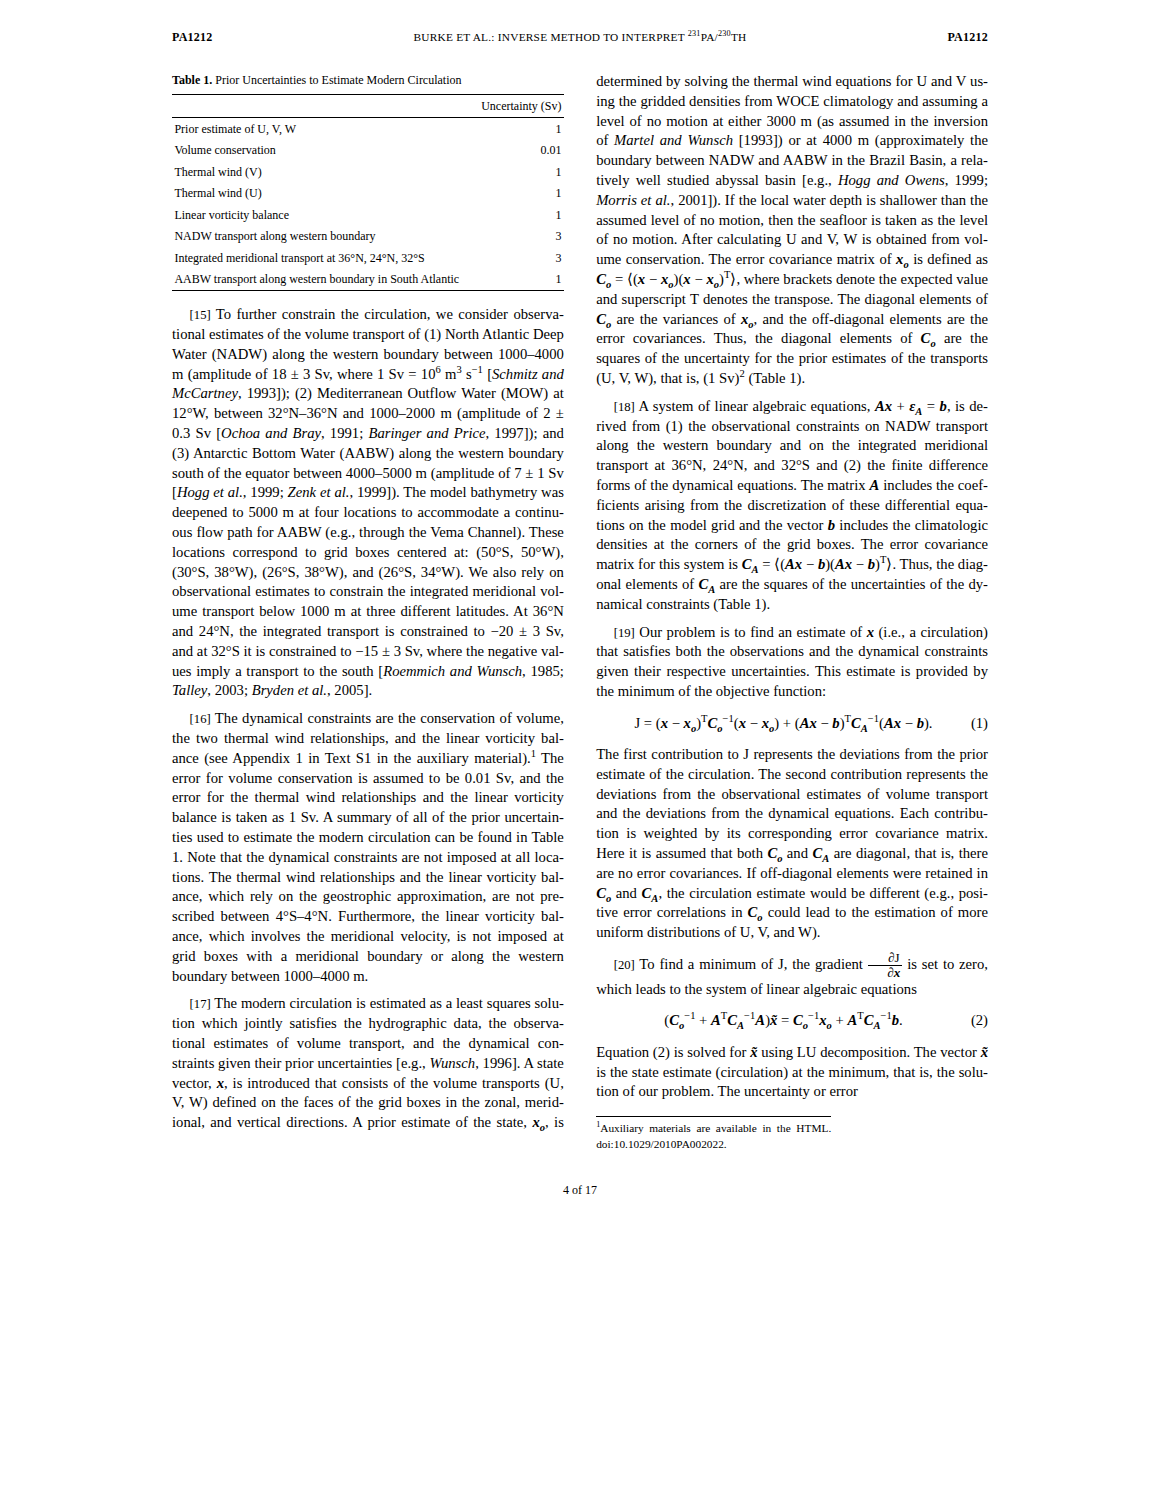PA1212 Burke et al.: Inverse Method to Interpret 231Pa/230Th PA1212
Table 1. Prior Uncertainties to Estimate Modern Circulation
| | Uncertainty (Sv) |
| --- | --- |
| Prior estimate of U, V, W | 1 |
| Volume conservation | 0.01 |
| Thermal wind (V) | 1 |
| Thermal wind (U) | 1 |
| Linear vorticity balance | 1 |
| NADW transport along western boundary | 3 |
| Integrated meridional transport at 36°N, 24°N, 32°S | 3 |
| AABW transport along western boundary in South Atlantic | 1 |
[15] To further constrain the circulation, we consider observational estimates of the volume transport of (1) North Atlantic Deep Water (NADW) along the western boundary between 1000–4000 m (amplitude of 18 ± 3 Sv, where 1 Sv = 106 m3 s−1 [Schmitz and McCartney, 1993]); (2) Mediterranean Outflow Water (MOW) at 12°W, between 32°N–36°N and 1000–2000 m (amplitude of 2 ± 0.3 Sv [Ochoa and Bray, 1991; Baringer and Price, 1997]); and (3) Antarctic Bottom Water (AABW) along the western boundary south of the equator between 4000–5000 m (amplitude of 7 ± 1 Sv [Hogg et al., 1999; Zenk et al., 1999]). The model bathymetry was deepened to 5000 m at four locations to accommodate a continuous flow path for AABW (e.g., through the Vema Channel). These locations correspond to grid boxes centered at: (50°S, 50°W), (30°S, 38°W), (26°S, 38°W), and (26°S, 34°W). We also rely on observational estimates to constrain the integrated meridional volume transport below 1000 m at three different latitudes. At 36°N and 24°N, the integrated transport is constrained to −20 ± 3 Sv, and at 32°S it is constrained to −15 ± 3 Sv, where the negative values imply a transport to the south [Roemmich and Wunsch, 1985; Talley, 2003; Bryden et al., 2005].
[16] The dynamical constraints are the conservation of volume, the two thermal wind relationships, and the linear vorticity balance (see Appendix 1 in Text S1 in the auxiliary material).1 The error for volume conservation is assumed to be 0.01 Sv, and the error for the thermal wind relationships and the linear vorticity balance is taken as 1 Sv. A summary of all of the prior uncertainties used to estimate the modern circulation can be found in Table 1. Note that the dynamical constraints are not imposed at all locations. The thermal wind relationships and the linear vorticity balance, which rely on the geostrophic approximation, are not prescribed between 4°S–4°N. Furthermore, the linear vorticity balance, which involves the meridional velocity, is not imposed at grid boxes with a meridional boundary or along the western boundary between 1000–4000 m.
[17] The modern circulation is estimated as a least squares solution which jointly satisfies the hydrographic data, the observational estimates of volume transport, and the dynamical constraints given their prior uncertainties [e.g., Wunsch, 1996]. A state vector, x, is introduced that consists of the volume transports (U, V, W) defined on the faces of the grid boxes in the zonal, meridional, and vertical directions. A prior estimate of the state, xo, is determined by solving the thermal wind equations for U and V using the gridded densities from WOCE climatology and assuming a level of no motion at either 3000 m (as assumed in the inversion of Martel and Wunsch [1993]) or at 4000 m (approximately the boundary between NADW and AABW in the Brazil Basin, a relatively well studied abyssal basin [e.g., Hogg and Owens, 1999; Morris et al., 2001]). If the local water depth is shallower than the assumed level of no motion, then the seafloor is taken as the level of no motion. After calculating U and V, W is obtained from volume conservation. The error covariance matrix of xo is defined as Co = ⟨(x − xo)(x − xo)T⟩, where brackets denote the expected value and superscript T denotes the transpose. The diagonal elements of Co are the variances of xo, and the off-diagonal elements are the error covariances. Thus, the diagonal elements of Co are the squares of the uncertainty for the prior estimates of the transports (U, V, W), that is, (1 Sv)2 (Table 1).
[18] A system of linear algebraic equations, Ax + εA = b, is derived from (1) the observational constraints on NADW transport along the western boundary and on the integrated meridional transport at 36°N, 24°N, and 32°S and (2) the finite difference forms of the dynamical equations. The matrix A includes the coefficients arising from the discretization of these differential equations on the model grid and the vector b includes the climatologic densities at the corners of the grid boxes. The error covariance matrix for this system is CA = ⟨(Ax − b)(Ax − b)T⟩. Thus, the diagonal elements of CA are the squares of the uncertainties of the dynamical constraints (Table 1).
[19] Our problem is to find an estimate of x (i.e., a circulation) that satisfies both the observations and the dynamical constraints given their respective uncertainties. This estimate is provided by the minimum of the objective function:
J = (x − xo)TCo−1(x − xo) + (Ax − b)TCA−1(Ax − b). (1)
The first contribution to J represents the deviations from the prior estimate of the circulation. The second contribution represents the deviations from the observational estimates of volume transport and the deviations from the dynamical equations. Each contribution is weighted by its corresponding error covariance matrix. Here it is assumed that both Co and CA are diagonal, that is, there are no error covariances. If off-diagonal elements were retained in Co and CA, the circulation estimate would be different (e.g., positive error correlations in Co could lead to the estimation of more uniform distributions of U, V, and W).
[20] To find a minimum of J, the gradient ∂J∂x is set to zero, which leads to the system of linear algebraic equations
(Co−1 + ATCA−1A)x̃ = Co−1xo + ATCA−1b. (2)
Equation (2) is solved for x̃ using LU decomposition. The vector x̃ is the state estimate (circulation) at the minimum, that is, the solution of our problem. The uncertainty or error
1Auxiliary materials are available in the HTML. doi:10.1029/2010PA002022.
4 of 17